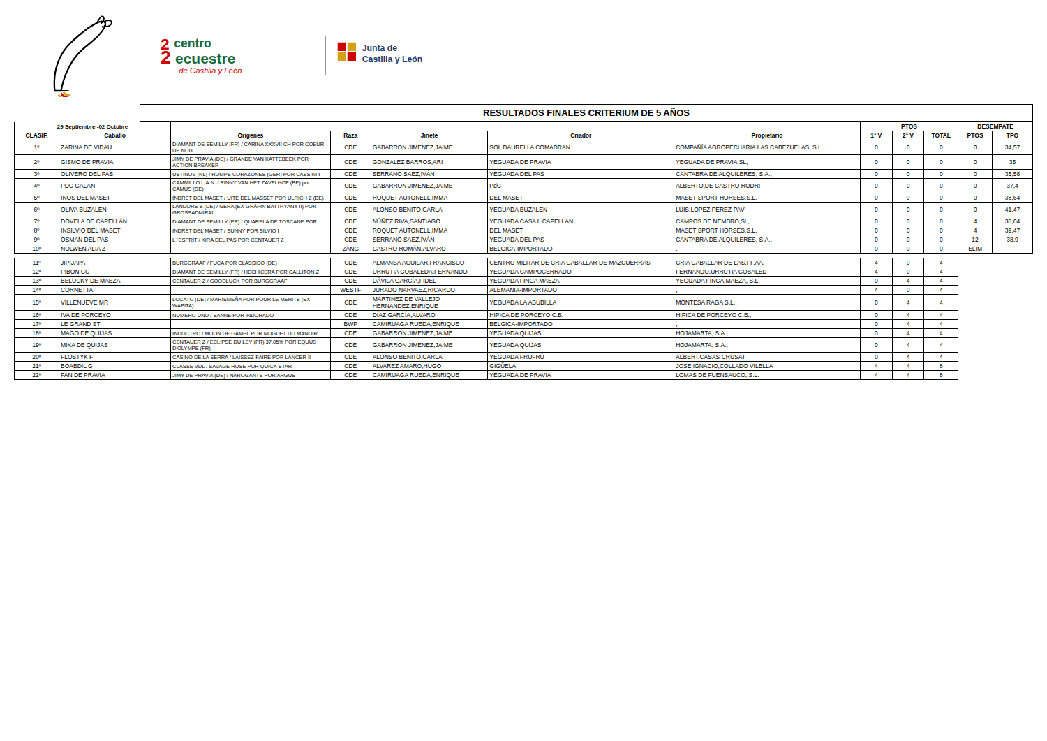2 centro 2 ecuestre de Castilla y León Junta de Castilla y León
RESULTADOS FINALES CRITERIUM DE 5 AÑOS
| 29 Septiembre -02 Octubre | | PTOS | DESEMPATE |
| CLASIF. | Caballo | Orígenes | Raza | Jinete | Criador | Propietario | 1ª V | 2ª V | TOTAL | PTOS | TPO |
| 1º | ZARINA DE VIDAU | DIAMANT DE SEMILLY (FR) / CARINA XXXVII CH POR COEUR DE NUIT | CDE | GABARRON JIMENEZ,JAIME | SOL DAURELLA COMADRAN | COMPAÑÍA AGROPECUARIA LAS CABEZUELAS, S.L., | 0 | 0 | 0 | 0 | 34,57 |
| 2º | GISMO DE PRAVIA | JIMY DE PRAVIA (DE) / GRANDE VAN KATTEBEEK POR ACTION BREAKER | CDE | GONZALEZ BARROS,ARI | YEGUADA DE PRAVIA | YEGUADA DE PRAVIA,SL, | 0 | 0 | 0 | 0 | 35 |
| 3º | OLIVERO DEL PAS | USTINOV (NL) / ROMPE CORAZONES (GER) POR CASSINI I | CDE | SERRANO SAEZ,IVÁN | YEGUADA DEL PAS | CANTABRA DE ALQUILERES, S.A., | 0 | 0 | 0 | 0 | 35,58 |
| 4º | PDC GALAN | CAMMILLO L.A.N. / RINNY VAN HET ZAVELHOF (BE) por CAMUS (DE) | CDE | GABARRON JIMENEZ,JAIME | PdC | ALBERTO,DE CASTRO RODRI | 0 | 0 | 0 | 0 | 37,4 |
| 5º | INOS DEL MASET | INDRET DEL MASET / UITE DEL MASSET POR ULRICH Z (BE) | CDE | ROQUET AUTONELL,IMMA | DEL MASET | MASET SPORT HORSES,S.L. | 0 | 0 | 0 | 0 | 38,64 |
| 6º | OLIVA BUZALEN | LANDORS B (DE) / GERA (EX-GRÄFIN BATTHYANY II) POR GROSSADMIRAL | CDE | ALONSO BENITO,CARLA | YEGUADA BUZALEN | LUIS,LOPEZ PEREZ-PAV | 0 | 0 | 0 | 0 | 41,47 |
| 7º | DOVELA DE CAPELLÁN | DIAMANT DE SEMILLY (FR) / QUARELA DE TOSCANE POR | CDE | NÚÑEZ RIVA,SANTIAGO | YEGUADA CASA L CAPELLAN | CAMPOS DE NEMBRO,SL, | 0 | 0 | 0 | 4 | 38,04 |
| 8º | INSILVIO DEL MASET | INDRET DEL MASET / SUNNY POR SILVIO I | CDE | ROQUET AUTONELL,IMMA | DEL MASET | MASET SPORT HORSES,S.L. | 0 | 0 | 0 | 4 | 39,47 |
| 9º | OSMAN DEL PAS | L `ESPRIT / KIRA DEL PAS POR CENTAUER Z | CDE | SERRANO SAEZ,IVÁN | YEGUADA DEL PAS | CANTABRA DE ALQUILERES, S.A., | 0 | 0 | 0 | 12 | 38,9 |
| 10º | NOLWEN ALIA Z | | ZANG | CASTRO ROMÁN,ALVARO | BELGICA-IMPORTADO | , | 0 | 0 | 0 | ELIM | |
| 11º | JIPIJAPA | BURGGRAAF / FUCA POR CLASSIDO (DE) | CDE | ALMANSA AGUILAR,FRANCISCO | CENTRO MILITAR DE CRIA CABALLAR DE MAZCUERRAS | CRIA CABALLAR DE LAS,FF.AA. | 4 | 0 | 4 | | |
| 12º | PIBON CC | DIAMANT DE SEMILLY (FR) / HECHICERA POR CALLITON Z | CDE | URRUTIA COBALEDA,FERNANDO | YEGUADA CAMPOCERRADO | FERNANDO,URRUTIA COBALED | 4 | 0 | 4 | | |
| 13º | BELUCKY DE MAEZA | CENTAUER Z / GOODLUCK POR BURGGRAAF | CDE | DÁVILA GARCÍA,FIDEL | YEGUADA FINCA MAEZA | YEGUADA FINCA,MAEZA, S.L. | 0 | 4 | 4 | | |
| 14º | CORNETTA | | WESTF | JURADO NARVAEZ,RICARDO | ALEMANIA-IMPORTADO | , | 4 | 0 | 4 | | |
| 15º | VILLENUEVE MR | LOCATO (DE) / MARISMEÑA POR POUR LE MERITE (EX WAPITA) | CDE | MARTINEZ DE VALLEJO HERNANDEZ,ENRIQUE | YEGUADA LA ABUBILLA | MONTESA RAGA S.L., | 0 | 4 | 4 | | |
| 16º | IVA DE PORCEYO | NUMERO UNO / SANNE POR INDORADO | CDE | DÍAZ GARCÍA,ALVARO | HIPICA DE PORCEYO C.B. | HIPICA DE PORCEYO C.B., | 0 | 4 | 4 | | |
| 17º | LE GRAND ST | | BWP | CAMIRUAGA RUEDA,ENRIQUE | BELGICA-IMPORTADO | , | 0 | 4 | 4 | | |
| 18º | MAGO DE QUIJAS | INDOCTRO / MOON DE GAMEL POR MUGUET DU MANOIR | CDE | GABARRON JIMENEZ,JAIME | YEGUADA QUIJAS | HOJAMARTA, S.A., | 0 | 4 | 4 | | |
| 19º | MIKA DE QUIJAS | CENTAUER Z / ECLIPSE DU LEY (FR) 37,05% POR EQUUS D'OLYMPE (FR) | CDE | GABARRON JIMENEZ,JAIME | YEGUADA QUIJAS | HOJAMARTA, S.A., | 0 | 4 | 4 | | |
| 20º | FLOSTYK F | CASINO DE LA SERRA / LAISSEZ-FAIRE POR LANCER II | CDE | ALONSO BENITO,CARLA | YEGUADA FRUFRÚ | ALBERT,CASAS CRUSAT | 0 | 4 | 4 | | |
| 21º | BOABDIL G | CLASSE VDL / SAVAGE ROSE POR QUICK STAR | CDE | ALVAREZ AMARO,HUGO | GIGÜELA | JOSE IGNACIO,COLLADO VILELLA | 4 | 4 | 8 | | |
| 22º | FAN DE PRAVIA | JIMY DE PRAVIA (DE) / NAROGANTE POR ARGUS | CDE | CAMIRUAGA RUEDA,ENRIQUE | YEGUADA DE PRAVIA | LOMAS DE FUENSAUCO,,S.L. | 4 | 4 | 8 | | |